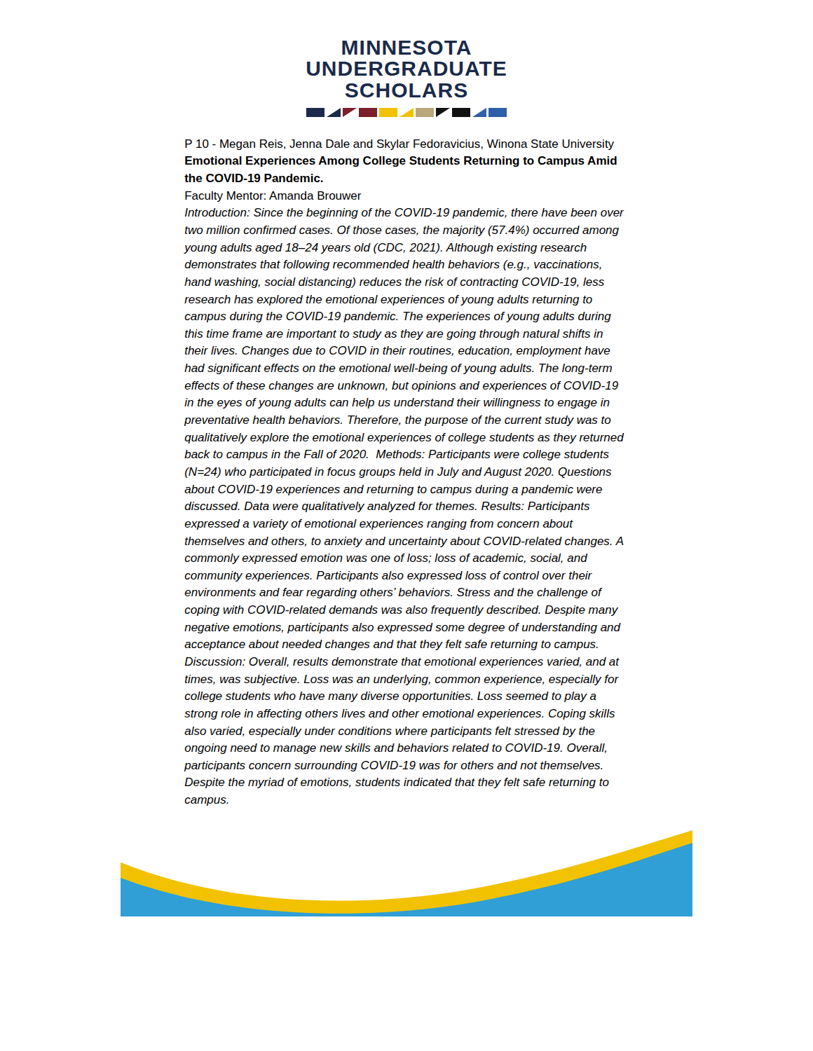MINNESOTA
UNDERGRADUATE
SCHOLARS
P 10 - Megan Reis, Jenna Dale and Skylar Fedoravicius, Winona State University
Emotional Experiences Among College Students Returning to Campus Amid the COVID-19 Pandemic.
Faculty Mentor: Amanda Brouwer
Introduction: Since the beginning of the COVID-19 pandemic, there have been over two million confirmed cases. Of those cases, the majority (57.4%) occurred among young adults aged 18–24 years old (CDC, 2021). Although existing research demonstrates that following recommended health behaviors (e.g., vaccinations, hand washing, social distancing) reduces the risk of contracting COVID-19, less research has explored the emotional experiences of young adults returning to campus during the COVID-19 pandemic. The experiences of young adults during this time frame are important to study as they are going through natural shifts in their lives. Changes due to COVID in their routines, education, employment have had significant effects on the emotional well-being of young adults. The long-term effects of these changes are unknown, but opinions and experiences of COVID-19 in the eyes of young adults can help us understand their willingness to engage in preventative health behaviors. Therefore, the purpose of the current study was to qualitatively explore the emotional experiences of college students as they returned back to campus in the Fall of 2020. Methods: Participants were college students (N=24) who participated in focus groups held in July and August 2020. Questions about COVID-19 experiences and returning to campus during a pandemic were discussed. Data were qualitatively analyzed for themes. Results: Participants expressed a variety of emotional experiences ranging from concern about themselves and others, to anxiety and uncertainty about COVID-related changes. A commonly expressed emotion was one of loss; loss of academic, social, and community experiences. Participants also expressed loss of control over their environments and fear regarding others’ behaviors. Stress and the challenge of coping with COVID-related demands was also frequently described. Despite many negative emotions, participants also expressed some degree of understanding and acceptance about needed changes and that they felt safe returning to campus. Discussion: Overall, results demonstrate that emotional experiences varied, and at times, was subjective. Loss was an underlying, common experience, especially for college students who have many diverse opportunities. Loss seemed to play a strong role in affecting others lives and other emotional experiences. Coping skills also varied, especially under conditions where participants felt stressed by the ongoing need to manage new skills and behaviors related to COVID-19. Overall, participants concern surrounding COVID-19 was for others and not themselves. Despite the myriad of emotions, students indicated that they felt safe returning to campus.